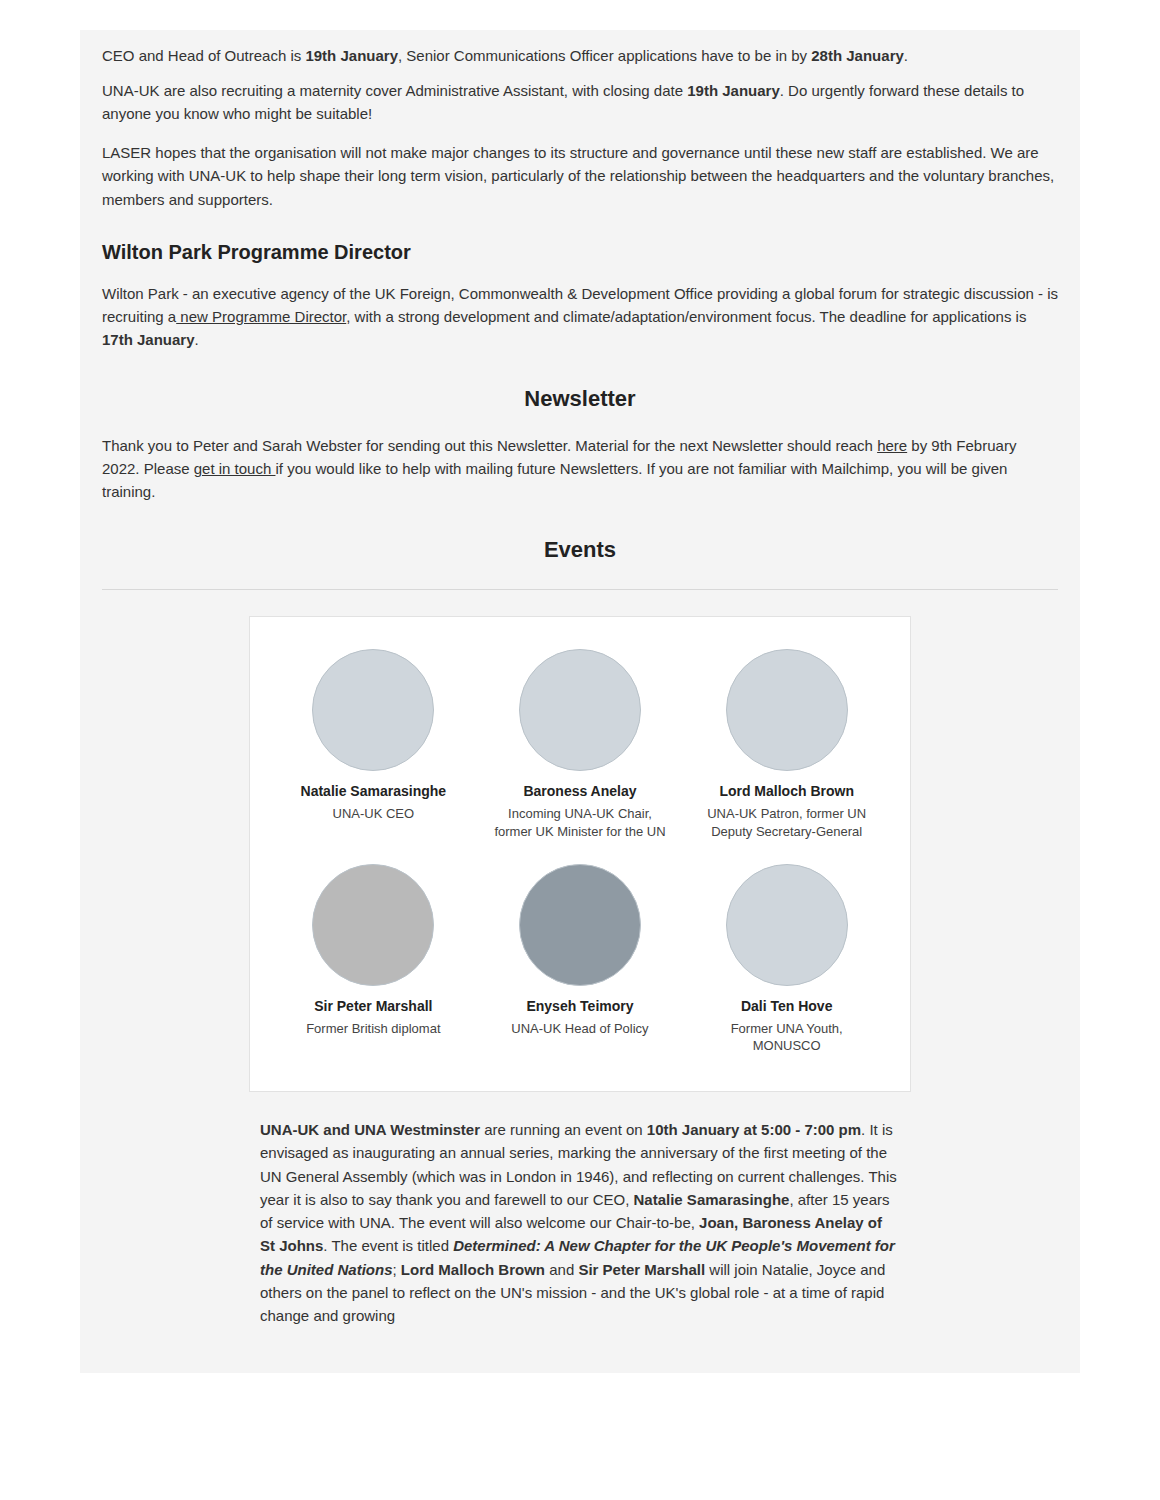CEO and Head of Outreach is 19th January, Senior Communications Officer applications have to be in by 28th January.
UNA-UK are also recruiting a maternity cover Administrative Assistant, with closing date 19th January. Do urgently forward these details to anyone you know who might be suitable!
LASER hopes that the organisation will not make major changes to its structure and governance until these new staff are established. We are working with UNA-UK to help shape their long term vision, particularly of the relationship between the headquarters and the voluntary branches, members and supporters.
Wilton Park Programme Director
Wilton Park - an executive agency of the UK Foreign, Commonwealth & Development Office providing a global forum for strategic discussion - is recruiting a new Programme Director, with a strong development and climate/adaptation/environment focus. The deadline for applications is 17th January.
Newsletter
Thank you to Peter and Sarah Webster for sending out this Newsletter. Material for the next Newsletter should reach here by 9th February 2022. Please get in touch if you would like to help with mailing future Newsletters. If you are not familiar with Mailchimp, you will be given training.
Events
| Natalie Samarasinghe UNA-UK CEO | Baroness Anelay Incoming UNA-UK Chair, former UK Minister for the UN | Lord Malloch Brown UNA-UK Patron, former UN Deputy Secretary-General |
| Sir Peter Marshall Former British diplomat | Enyseh Teimory UNA-UK Head of Policy | Dali Ten Hove Former UNA Youth, MONUSCO |
UNA-UK and UNA Westminster are running an event on 10th January at 5:00 - 7:00 pm. It is envisaged as inaugurating an annual series, marking the anniversary of the first meeting of the UN General Assembly (which was in London in 1946), and reflecting on current challenges. This year it is also to say thank you and farewell to our CEO, Natalie Samarasinghe, after 15 years of service with UNA. The event will also welcome our Chair-to-be, Joan, Baroness Anelay of St Johns. The event is titled Determined: A New Chapter for the UK People's Movement for the United Nations; Lord Malloch Brown and Sir Peter Marshall will join Natalie, Joyce and others on the panel to reflect on the UN's mission - and the UK's global role - at a time of rapid change and growing